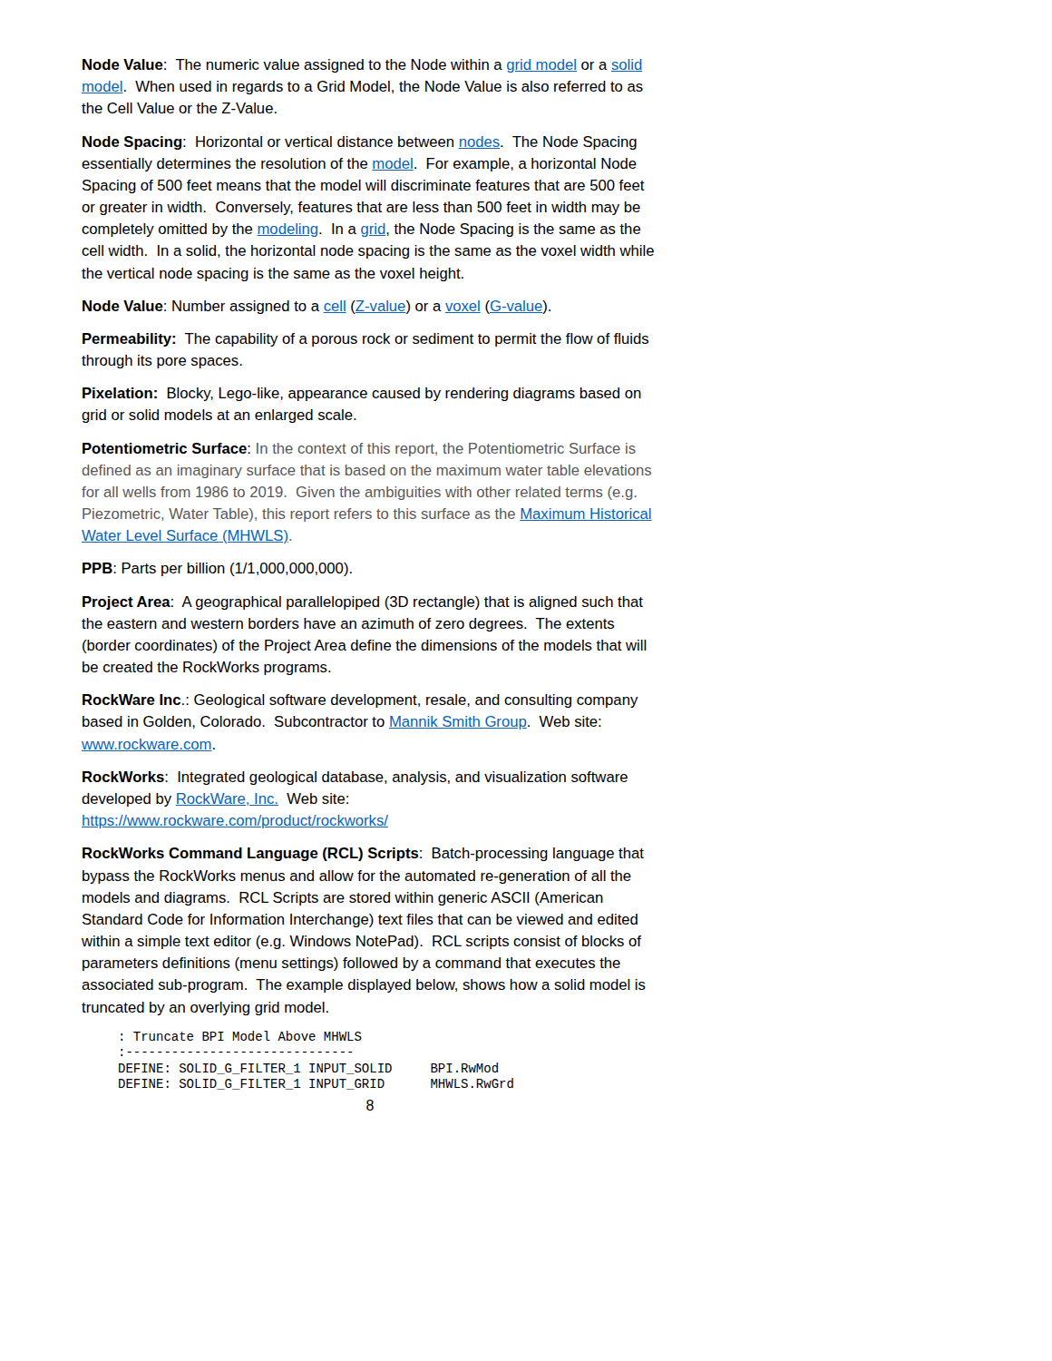Node Value: The numeric value assigned to the Node within a grid model or a solid model. When used in regards to a Grid Model, the Node Value is also referred to as the Cell Value or the Z-Value.
Node Spacing: Horizontal or vertical distance between nodes. The Node Spacing essentially determines the resolution of the model. For example, a horizontal Node Spacing of 500 feet means that the model will discriminate features that are 500 feet or greater in width. Conversely, features that are less than 500 feet in width may be completely omitted by the modeling. In a grid, the Node Spacing is the same as the cell width. In a solid, the horizontal node spacing is the same as the voxel width while the vertical node spacing is the same as the voxel height.
Node Value: Number assigned to a cell (Z-value) or a voxel (G-value).
Permeability: The capability of a porous rock or sediment to permit the flow of fluids through its pore spaces.
Pixelation: Blocky, Lego-like, appearance caused by rendering diagrams based on grid or solid models at an enlarged scale.
Potentiometric Surface: In the context of this report, the Potentiometric Surface is defined as an imaginary surface that is based on the maximum water table elevations for all wells from 1986 to 2019. Given the ambiguities with other related terms (e.g. Piezometric, Water Table), this report refers to this surface as the Maximum Historical Water Level Surface (MHWLS).
PPB: Parts per billion (1/1,000,000,000).
Project Area: A geographical parallelopiped (3D rectangle) that is aligned such that the eastern and western borders have an azimuth of zero degrees. The extents (border coordinates) of the Project Area define the dimensions of the models that will be created the RockWorks programs.
RockWare Inc.: Geological software development, resale, and consulting company based in Golden, Colorado. Subcontractor to Mannik Smith Group. Web site: www.rockware.com.
RockWorks: Integrated geological database, analysis, and visualization software developed by RockWare, Inc. Web site: https://www.rockware.com/product/rockworks/
RockWorks Command Language (RCL) Scripts: Batch-processing language that bypass the RockWorks menus and allow for the automated re-generation of all the models and diagrams. RCL Scripts are stored within generic ASCII (American Standard Code for Information Interchange) text files that can be viewed and edited within a simple text editor (e.g. Windows NotePad). RCL scripts consist of blocks of parameters definitions (menu settings) followed by a command that executes the associated sub-program. The example displayed below, shows how a solid model is truncated by an overlying grid model.
: Truncate BPI Model Above MHWLS
:------------------------------
DEFINE: SOLID_G_FILTER_1 INPUT_SOLID     BPI.RwMod
DEFINE: SOLID_G_FILTER_1 INPUT_GRID      MHWLS.RwGrd
8